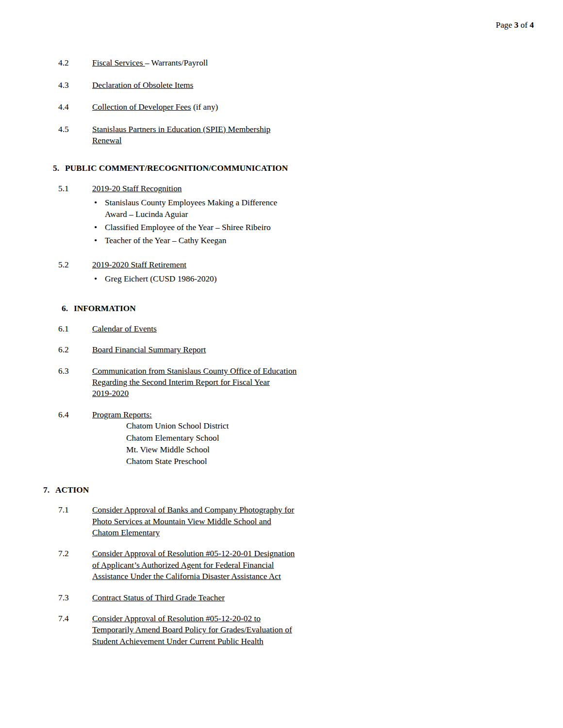Page 3 of 4
4.2
Fiscal Services – Warrants/Payroll
4.3
Declaration of Obsolete Items
4.4
Collection of Developer Fees (if any)
4.5
Stanislaus Partners in Education (SPIE) Membership
Renewal
5.
PUBLIC COMMENT/RECOGNITION/COMMUNICATION
5.1
2019-20 Staff Recognition
Stanislaus County Employees Making a Difference
Award – Lucinda Aguiar
Classified Employee of the Year – Shiree Ribeiro
Teacher of the Year – Cathy Keegan
5.2
2019-2020 Staff Retirement
Greg Eichert (CUSD 1986-2020)
6.
INFORMATION
6.1
Calendar of Events
6.2
Board Financial Summary Report
6.3
Communication from Stanislaus County Office of Education
Regarding the Second Interim Report for Fiscal Year
2019-2020
6.4
Program Reports:
Chatom Union School District
Chatom Elementary School
Mt. View Middle School
Chatom State Preschool
7.
ACTION
7.1
Consider Approval of Banks and Company Photography for
Photo Services at Mountain View Middle School and
Chatom Elementary
7.2
Consider Approval of Resolution #05-12-20-01 Designation
of Applicant’s Authorized Agent for Federal Financial
Assistance Under the California Disaster Assistance Act
7.3
Contract Status of Third Grade Teacher
7.4
Consider Approval of Resolution #05-12-20-02 to
Temporarily Amend Board Policy for Grades/Evaluation of
Student Achievement Under Current Public Health